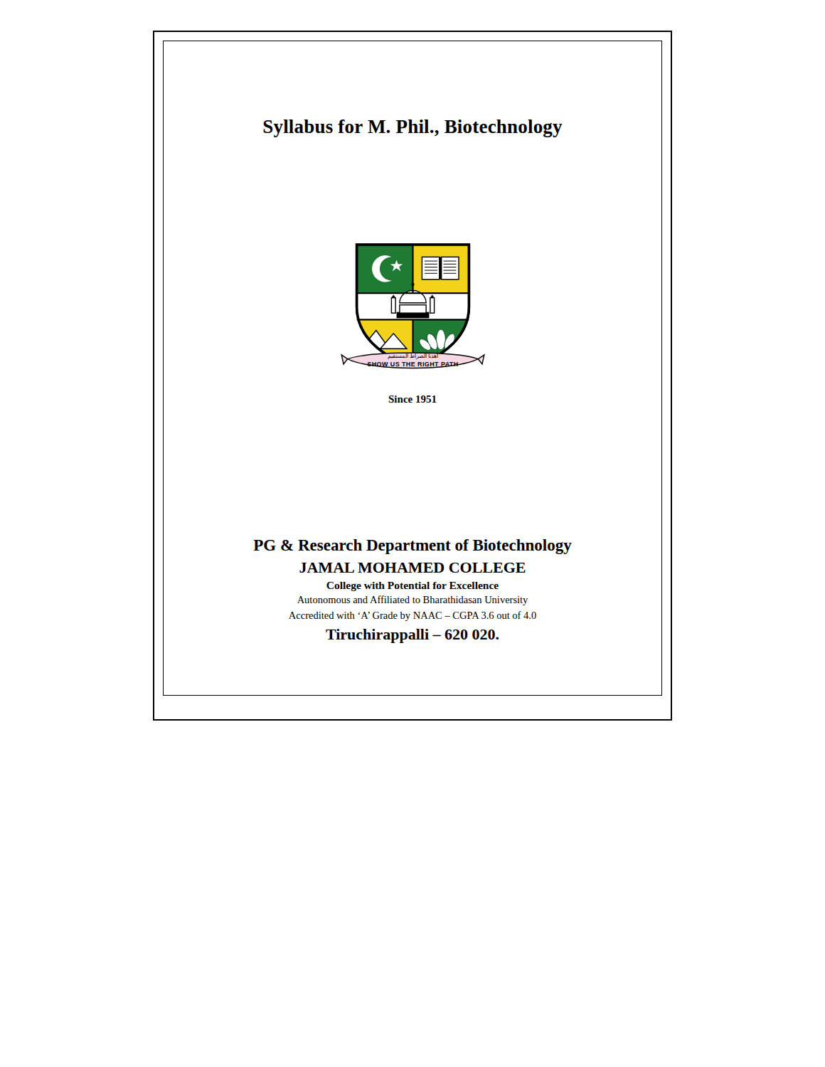Syllabus for M. Phil., Biotechnology
أهدنا الصراط المستقيم SHOW US THE RIGHT PATH
Since 1951
PG & Research Department of Biotechnology
JAMAL MOHAMED COLLEGE
College with Potential for Excellence
Autonomous and Affiliated to Bharathidasan University
Accredited with ‘A’ Grade by NAAC – CGPA 3.6 out of 4.0
Tiruchirappalli – 620 020.